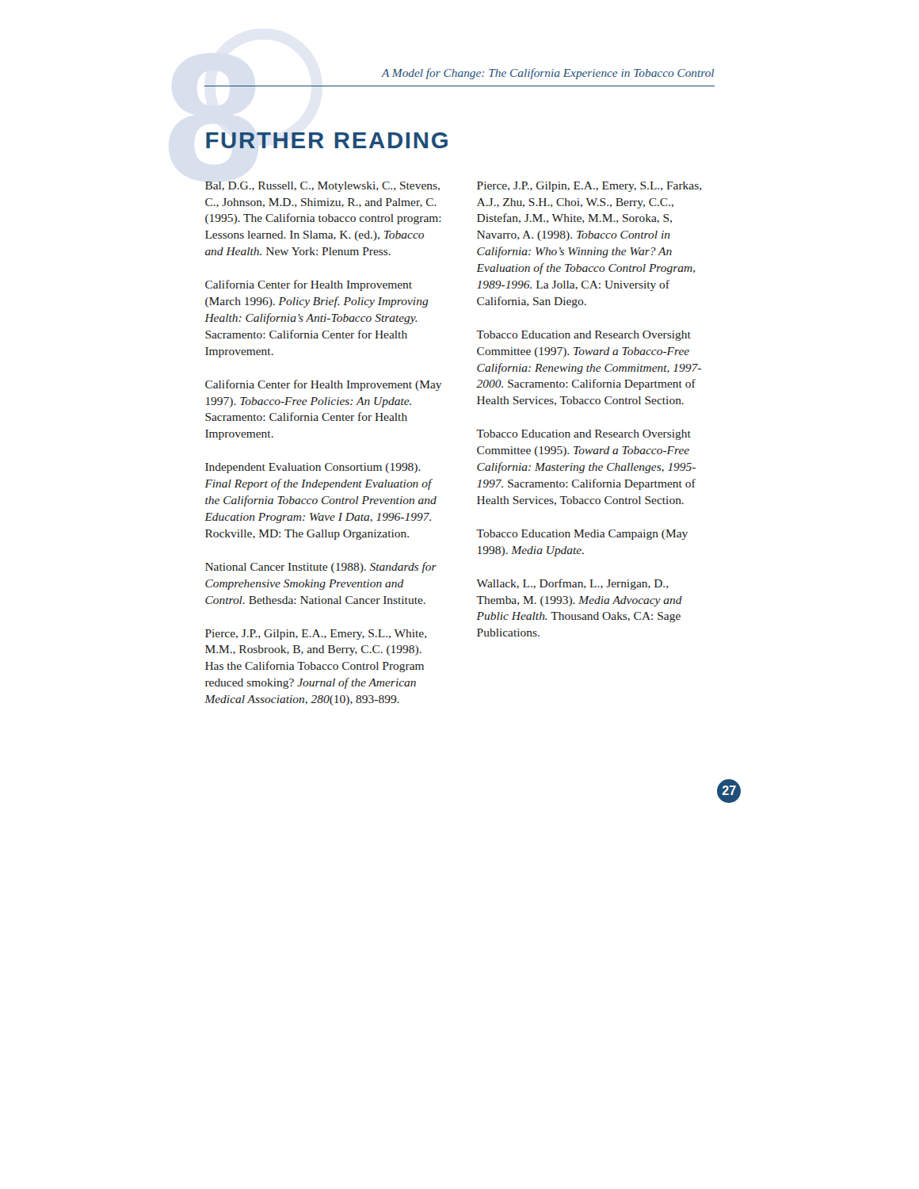8
A Model for Change: The California Experience in Tobacco Control
FURTHER READING
Bal, D.G., Russell, C., Motylewski, C., Stevens, C., Johnson, M.D., Shimizu, R., and Palmer, C. (1995). The California tobacco control program: Lessons learned. In Slama, K. (ed.), Tobacco and Health. New York: Plenum Press.
California Center for Health Improvement (March 1996). Policy Brief. Policy Improving Health: California’s Anti-Tobacco Strategy. Sacramento: California Center for Health Improvement.
California Center for Health Improvement (May 1997). Tobacco-Free Policies: An Update. Sacramento: California Center for Health Improvement.
Independent Evaluation Consortium (1998). Final Report of the Independent Evaluation of the California Tobacco Control Prevention and Education Program: Wave I Data, 1996-1997. Rockville, MD: The Gallup Organization.
National Cancer Institute (1988). Standards for Comprehensive Smoking Prevention and Control. Bethesda: National Cancer Institute.
Pierce, J.P., Gilpin, E.A., Emery, S.L., White, M.M., Rosbrook, B, and Berry, C.C. (1998). Has the California Tobacco Control Program reduced smoking? Journal of the American Medical Association, 280(10), 893-899.
Pierce, J.P., Gilpin, E.A., Emery, S.L., Farkas, A.J., Zhu, S.H., Choi, W.S., Berry, C.C., Distefan, J.M., White, M.M., Soroka, S, Navarro, A. (1998). Tobacco Control in California: Who’s Winning the War? An Evaluation of the Tobacco Control Program, 1989-1996. La Jolla, CA: University of California, San Diego.
Tobacco Education and Research Oversight Committee (1997). Toward a Tobacco-Free California: Renewing the Commitment, 1997-2000. Sacramento: California Department of Health Services, Tobacco Control Section.
Tobacco Education and Research Oversight Committee (1995). Toward a Tobacco-Free California: Mastering the Challenges, 1995-1997. Sacramento: California Department of Health Services, Tobacco Control Section.
Tobacco Education Media Campaign (May 1998). Media Update.
Wallack, L., Dorfman, L., Jernigan, D., Themba, M. (1993). Media Advocacy and Public Health. Thousand Oaks, CA: Sage Publications.
27